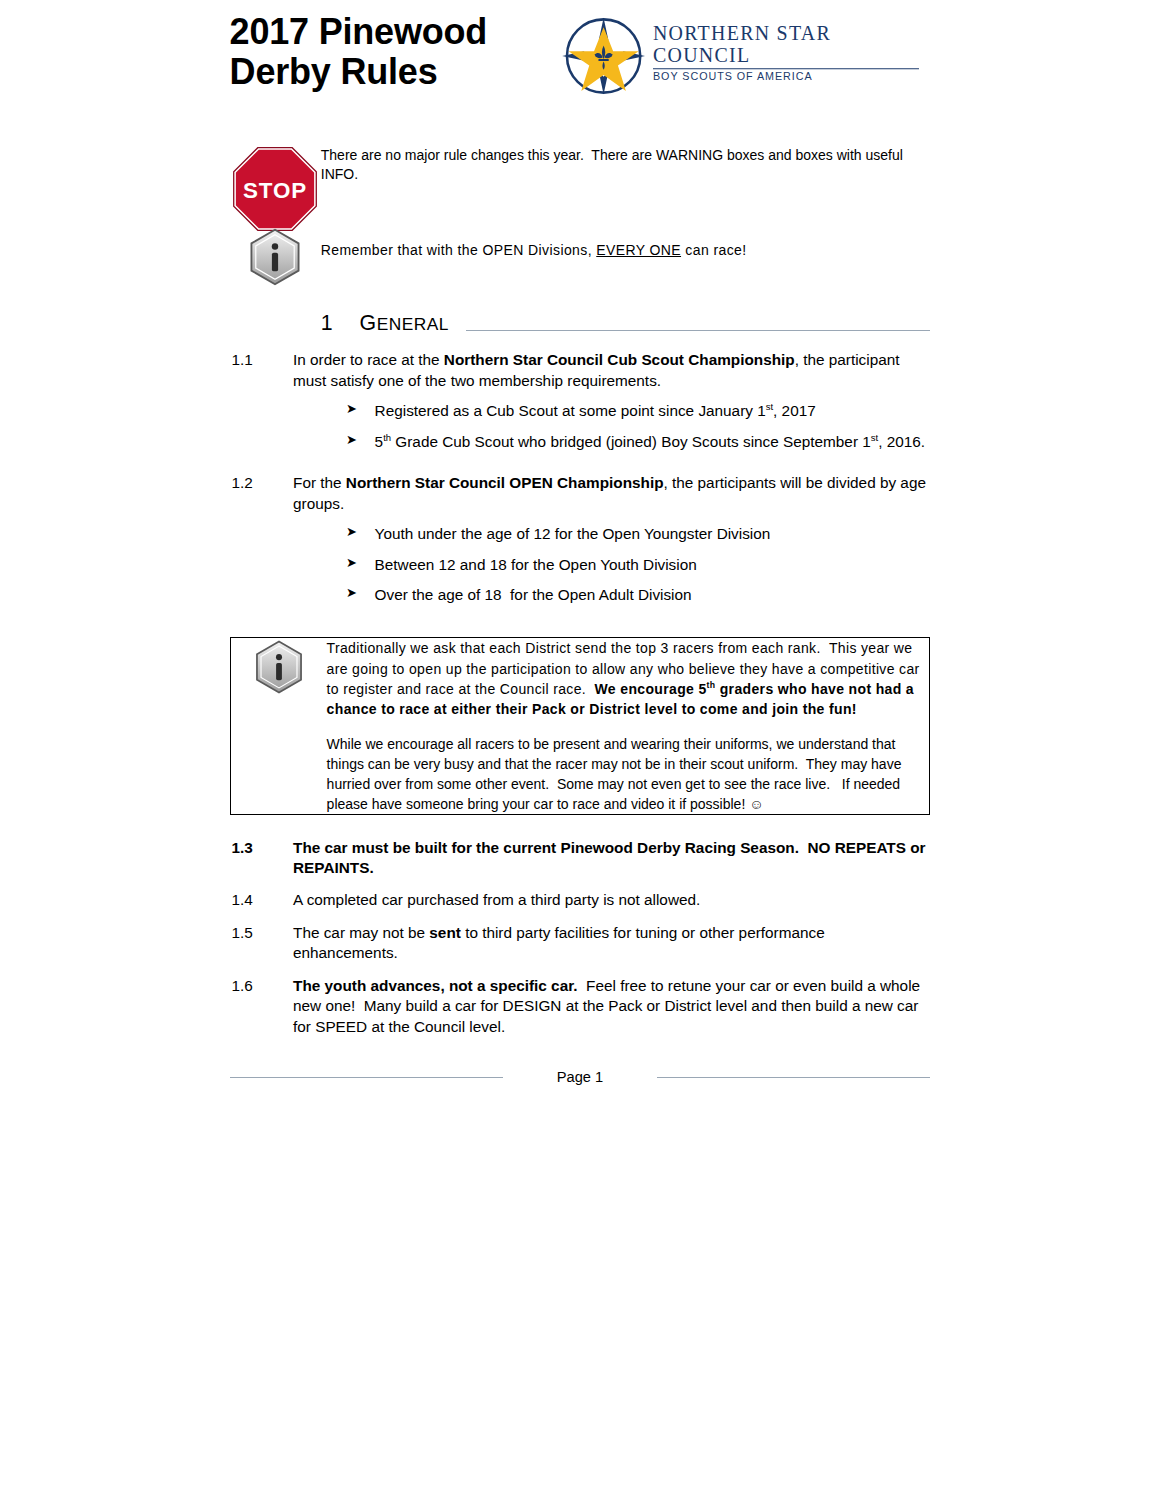2017 Pinewood
Derby Rules
NORTHERN STAR COUNCIL BOY SCOUTS OF AMERICA
| STOP | There are no major rule changes this year. There are WARNING boxes and boxes with useful INFO. |
| Remember that with the OPEN Divisions, EVERY ONE can race! |
1 GENERAL
| 1.1 | In order to race at the Northern Star Council Cub Scout Championship , the participant must satisfy one of the two membership requirements. Registered as a Cub Scout at some point since January 1 st , 2017 5 th Grade Cub Scout who bridged (joined) Boy Scouts since September 1 st , 2016. |
| 1.2 | For the Northern Star Council OPEN Championship , the participants will be divided by age groups. Youth under the age of 12 for the Open Youngster Division Between 12 and 18 for the Open Youth Division Over the age of 18 for the Open Adult Division |
| | Traditionally we ask that each District send the top 3 racers from each rank. This year we are going to open up the participation to allow any who believe they have a competitive car to register and race at the Council race. We encourage 5 th graders who have not had a chance to race at either their Pack or District level to come and join the fun! While we encourage all racers to be present and wearing their uniforms, we understand that things can be very busy and that the racer may not be in their scout uniform. They may have hurried over from some other event. Some may not even get to see the race live. If needed please have someone bring your car to race and video it if possible! ☺ |
| 1.3 | The car must be built for the current Pinewood Derby Racing Season. NO REPEATS or REPAINTS. |
| 1.4 | A completed car purchased from a third party is not allowed. |
| 1.5 | The car may not be sent to third party facilities for tuning or other performance enhancements. |
| 1.6 | The youth advances, not a specific car. Feel free to retune your car or even build a whole new one! Many build a car for DESIGN at the Pack or District level and then build a new car for SPEED at the Council level. |
Page 1